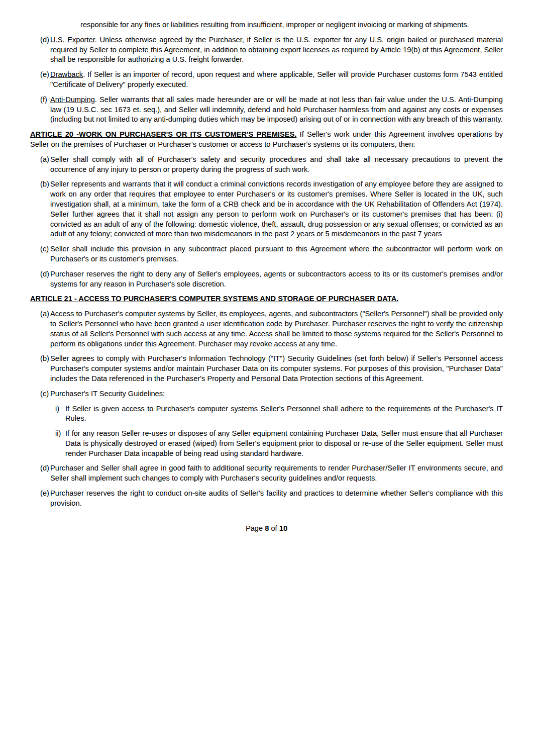responsible for any fines or liabilities resulting from insufficient, improper or negligent invoicing or marking of shipments.
(d)
U.S. Exporter. Unless otherwise agreed by the Purchaser, if Seller is the U.S. exporter for any U.S. origin bailed or purchased material required by Seller to complete this Agreement, in addition to obtaining export licenses as required by Article 19(b) of this Agreement, Seller shall be responsible for authorizing a U.S. freight forwarder.
(e)
Drawback. If Seller is an importer of record, upon request and where applicable, Seller will provide Purchaser customs form 7543 entitled "Certificate of Delivery" properly executed.
(f)
Anti-Dumping. Seller warrants that all sales made hereunder are or will be made at not less than fair value under the U.S. Anti-Dumping law (19 U.S.C. sec 1673 et. seq.), and Seller will indemnify, defend and hold Purchaser harmless from and against any costs or expenses (including but not limited to any anti-dumping duties which may be imposed) arising out of or in connection with any breach of this warranty.
ARTICLE 20 -WORK ON PURCHASER'S OR ITS CUSTOMER'S PREMISES. If Seller's work under this Agreement involves operations by Seller on the premises of Purchaser or Purchaser's customer or access to Purchaser's systems or its computers, then:
(a)
Seller shall comply with all of Purchaser's safety and security procedures and shall take all necessary precautions to prevent the occurrence of any injury to person or property during the progress of such work.
(b)
Seller represents and warrants that it will conduct a criminal convictions records investigation of any employee before they are assigned to work on any order that requires that employee to enter Purchaser's or its customer's premises. Where Seller is located in the UK, such investigation shall, at a minimum, take the form of a CRB check and be in accordance with the UK Rehabilitation of Offenders Act (1974). Seller further agrees that it shall not assign any person to perform work on Purchaser's or its customer's premises that has been: (i) convicted as an adult of any of the following: domestic violence, theft, assault, drug possession or any sexual offenses; or convicted as an adult of any felony; convicted of more than two misdemeanors in the past 2 years or 5 misdemeanors in the past 7 years
(c)
Seller shall include this provision in any subcontract placed pursuant to this Agreement where the subcontractor will perform work on Purchaser's or its customer's premises.
(d)
Purchaser reserves the right to deny any of Seller's employees, agents or subcontractors access to its or its customer's premises and/or systems for any reason in Purchaser's sole discretion.
ARTICLE 21 - ACCESS TO PURCHASER'S COMPUTER SYSTEMS AND STORAGE OF PURCHASER DATA.
(a)
Access to Purchaser's computer systems by Seller, its employees, agents, and subcontractors ("Seller's Personnel") shall be provided only to Seller's Personnel who have been granted a user identification code by Purchaser. Purchaser reserves the right to verify the citizenship status of all Seller's Personnel with such access at any time. Access shall be limited to those systems required for the Seller's Personnel to perform its obligations under this Agreement. Purchaser may revoke access at any time.
(b)
Seller agrees to comply with Purchaser's Information Technology ("IT") Security Guidelines (set forth below) if Seller's Personnel access Purchaser's computer systems and/or maintain Purchaser Data on its computer systems. For purposes of this provision, "Purchaser Data" includes the Data referenced in the Purchaser's Property and Personal Data Protection sections of this Agreement.
(c)
Purchaser's IT Security Guidelines:
i)
If Seller is given access to Purchaser's computer systems Seller's Personnel shall adhere to the requirements of the Purchaser's IT Rules.
ii)
If for any reason Seller re-uses or disposes of any Seller equipment containing Purchaser Data, Seller must ensure that all Purchaser Data is physically destroyed or erased (wiped) from Seller's equipment prior to disposal or re-use of the Seller equipment. Seller must render Purchaser Data incapable of being read using standard hardware.
(d)
Purchaser and Seller shall agree in good faith to additional security requirements to render Purchaser/Seller IT environments secure, and Seller shall implement such changes to comply with Purchaser's security guidelines and/or requests.
(e)
Purchaser reserves the right to conduct on-site audits of Seller's facility and practices to determine whether Seller's compliance with this provision.
Page 8 of 10